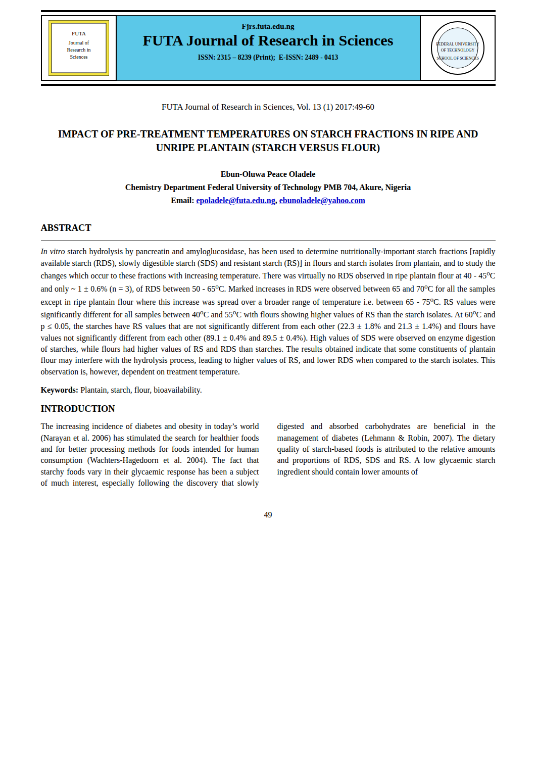Fjrs.futa.edu.ng
FUTA Journal of Research in Sciences
ISSN: 2315 – 8239 (Print); E-ISSN: 2489 - 0413
FUTA Journal of Research in Sciences, Vol. 13 (1) 2017:49-60
Impact of Pre-treatment Temperatures on Starch Fractions in Ripe and Unripe Plantain (Starch versus Flour)
Ebun-Oluwa Peace Oladele
Chemistry Department Federal University of Technology PMB 704, Akure, Nigeria
Email: epoladele@futa.edu.ng, ebunoladele@yahoo.com
ABSTRACT
In vitro starch hydrolysis by pancreatin and amyloglucosidase, has been used to determine nutritionally-important starch fractions [rapidly available starch (RDS), slowly digestible starch (SDS) and resistant starch (RS)] in flours and starch isolates from plantain, and to study the changes which occur to these fractions with increasing temperature. There was virtually no RDS observed in ripe plantain flour at 40 - 45oC and only ~ 1 ± 0.6% (n = 3), of RDS between 50 - 65oC. Marked increases in RDS were observed between 65 and 70oC for all the samples except in ripe plantain flour where this increase was spread over a broader range of temperature i.e. between 65 - 75oC. RS values were significantly different for all samples between 40oC and 55oC with flours showing higher values of RS than the starch isolates. At 60oC and p ≤ 0.05, the starches have RS values that are not significantly different from each other (22.3 ± 1.8% and 21.3 ± 1.4%) and flours have values not significantly different from each other (89.1 ± 0.4% and 89.5 ± 0.4%). High values of SDS were observed on enzyme digestion of starches, while flours had higher values of RS and RDS than starches. The results obtained indicate that some constituents of plantain flour may interfere with the hydrolysis process, leading to higher values of RS, and lower RDS when compared to the starch isolates. This observation is, however, dependent on treatment temperature.
Keywords: Plantain, starch, flour, bioavailability.
INTRODUCTION
The increasing incidence of diabetes and obesity in today’s world (Narayan et al. 2006) has stimulated the search for healthier foods and for better processing methods for foods intended for human consumption (Wachters-Hagedoorn et al. 2004). The fact that starchy foods vary in their glycaemic response has been a subject of much interest, especially following the discovery that slowly digested and absorbed carbohydrates are beneficial in the management of diabetes (Lehmann & Robin, 2007). The dietary quality of starch-based foods is attributed to the relative amounts and proportions of RDS, SDS and RS. A low glycaemic starch ingredient should contain lower amounts of
49